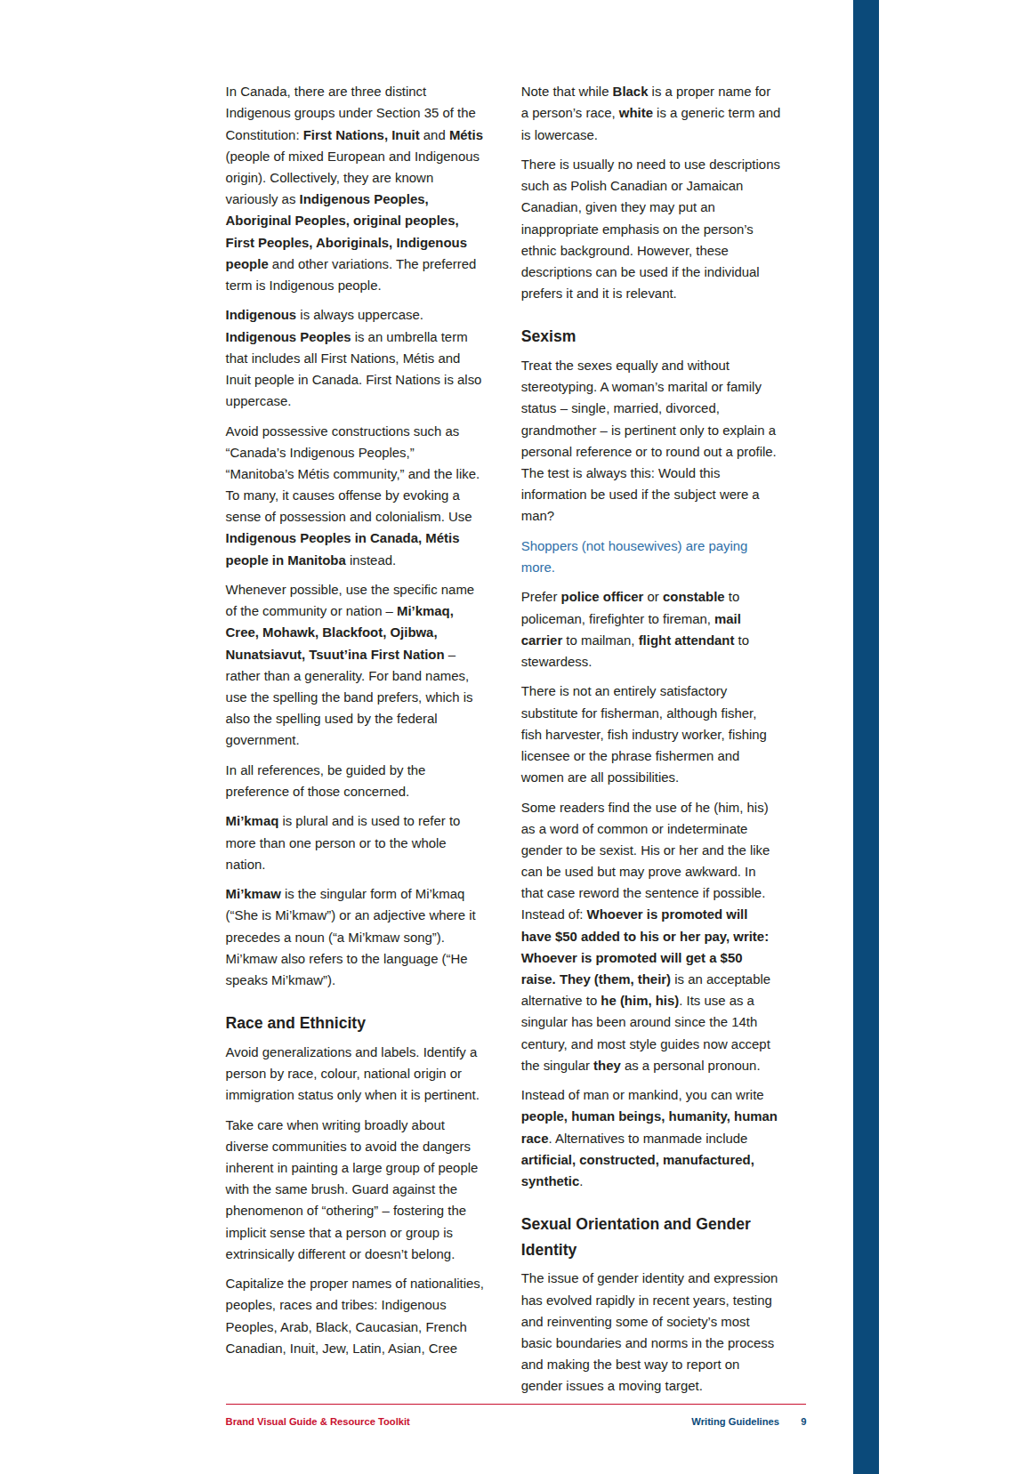In Canada, there are three distinct Indigenous groups under Section 35 of the Constitution: First Nations, Inuit and Métis (people of mixed European and Indigenous origin). Collectively, they are known variously as Indigenous Peoples, Aboriginal Peoples, original peoples, First Peoples, Aboriginals, Indigenous people and other variations. The preferred term is Indigenous people.
Indigenous is always uppercase. Indigenous Peoples is an umbrella term that includes all First Nations, Métis and Inuit people in Canada. First Nations is also uppercase.
Avoid possessive constructions such as “Canada’s Indigenous Peoples,” “Manitoba’s Métis community,” and the like. To many, it causes offense by evoking a sense of possession and colonialism. Use Indigenous Peoples in Canada, Métis people in Manitoba instead.
Whenever possible, use the specific name of the community or nation – Mi’kmaq, Cree, Mohawk, Blackfoot, Ojibwa, Nunatsiavut, Tsuut’ina First Nation – rather than a generality. For band names, use the spelling the band prefers, which is also the spelling used by the federal government.
In all references, be guided by the preference of those concerned.
Mi’kmaq is plural and is used to refer to more than one person or to the whole nation.
Mi’kmaw is the singular form of Mi’kmaq (“She is Mi’kmaw”) or an adjective where it precedes a noun (“a Mi’kmaw song”). Mi’kmaw also refers to the language (“He speaks Mi’kmaw”).
Race and Ethnicity
Avoid generalizations and labels. Identify a person by race, colour, national origin or immigration status only when it is pertinent.
Take care when writing broadly about diverse communities to avoid the dangers inherent in painting a large group of people with the same brush. Guard against the phenomenon of “othering” – fostering the implicit sense that a person or group is extrinsically different or doesn’t belong.
Capitalize the proper names of nationalities, peoples, races and tribes: Indigenous Peoples, Arab, Black, Caucasian, French Canadian, Inuit, Jew, Latin, Asian, Cree
Note that while Black is a proper name for a person’s race, white is a generic term and is lowercase.
There is usually no need to use descriptions such as Polish Canadian or Jamaican Canadian, given they may put an inappropriate emphasis on the person’s ethnic background. However, these descriptions can be used if the individual prefers it and it is relevant.
Sexism
Treat the sexes equally and without stereotyping. A woman’s marital or family status – single, married, divorced, grandmother – is pertinent only to explain a personal reference or to round out a profile. The test is always this: Would this information be used if the subject were a man?
Shoppers (not housewives) are paying more.
Prefer police officer or constable to policeman, firefighter to fireman, mail carrier to mailman, flight attendant to stewardess.
There is not an entirely satisfactory substitute for fisherman, although fisher, fish harvester, fish industry worker, fishing licensee or the phrase fishermen and women are all possibilities.
Some readers find the use of he (him, his) as a word of common or indeterminate gender to be sexist. His or her and the like can be used but may prove awkward. In that case reword the sentence if possible. Instead of: Whoever is promoted will have $50 added to his or her pay, write: Whoever is promoted will get a $50 raise. They (them, their) is an acceptable alternative to he (him, his). Its use as a singular has been around since the 14th century, and most style guides now accept the singular they as a personal pronoun.
Instead of man or mankind, you can write people, human beings, humanity, human race. Alternatives to manmade include artificial, constructed, manufactured, synthetic.
Sexual Orientation and Gender Identity
The issue of gender identity and expression has evolved rapidly in recent years, testing and reinventing some of society’s most basic boundaries and norms in the process and making the best way to report on gender issues a moving target.
Brand Visual Guide & Resource Toolkit
Writing Guidelines 9